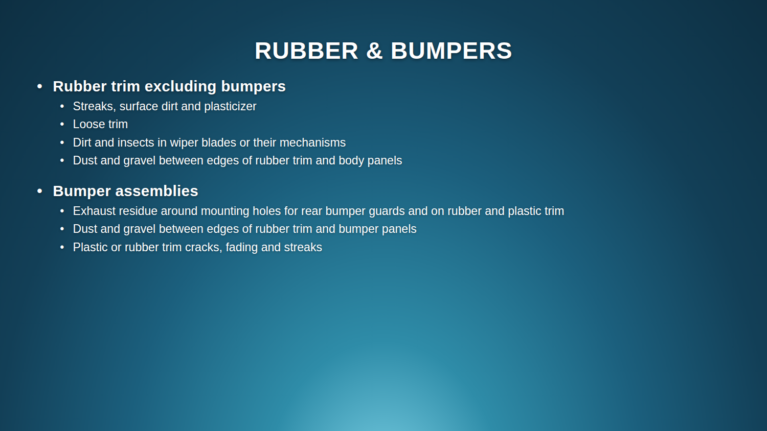RUBBER & BUMPERS
Rubber trim excluding bumpers
Streaks, surface dirt and plasticizer
Loose trim
Dirt and insects in wiper blades or their mechanisms
Dust and gravel between edges of rubber trim and body panels
Bumper assemblies
Exhaust residue around mounting holes for rear bumper guards and on rubber and plastic trim
Dust and gravel between edges of rubber trim and bumper panels
Plastic or rubber trim cracks, fading and streaks